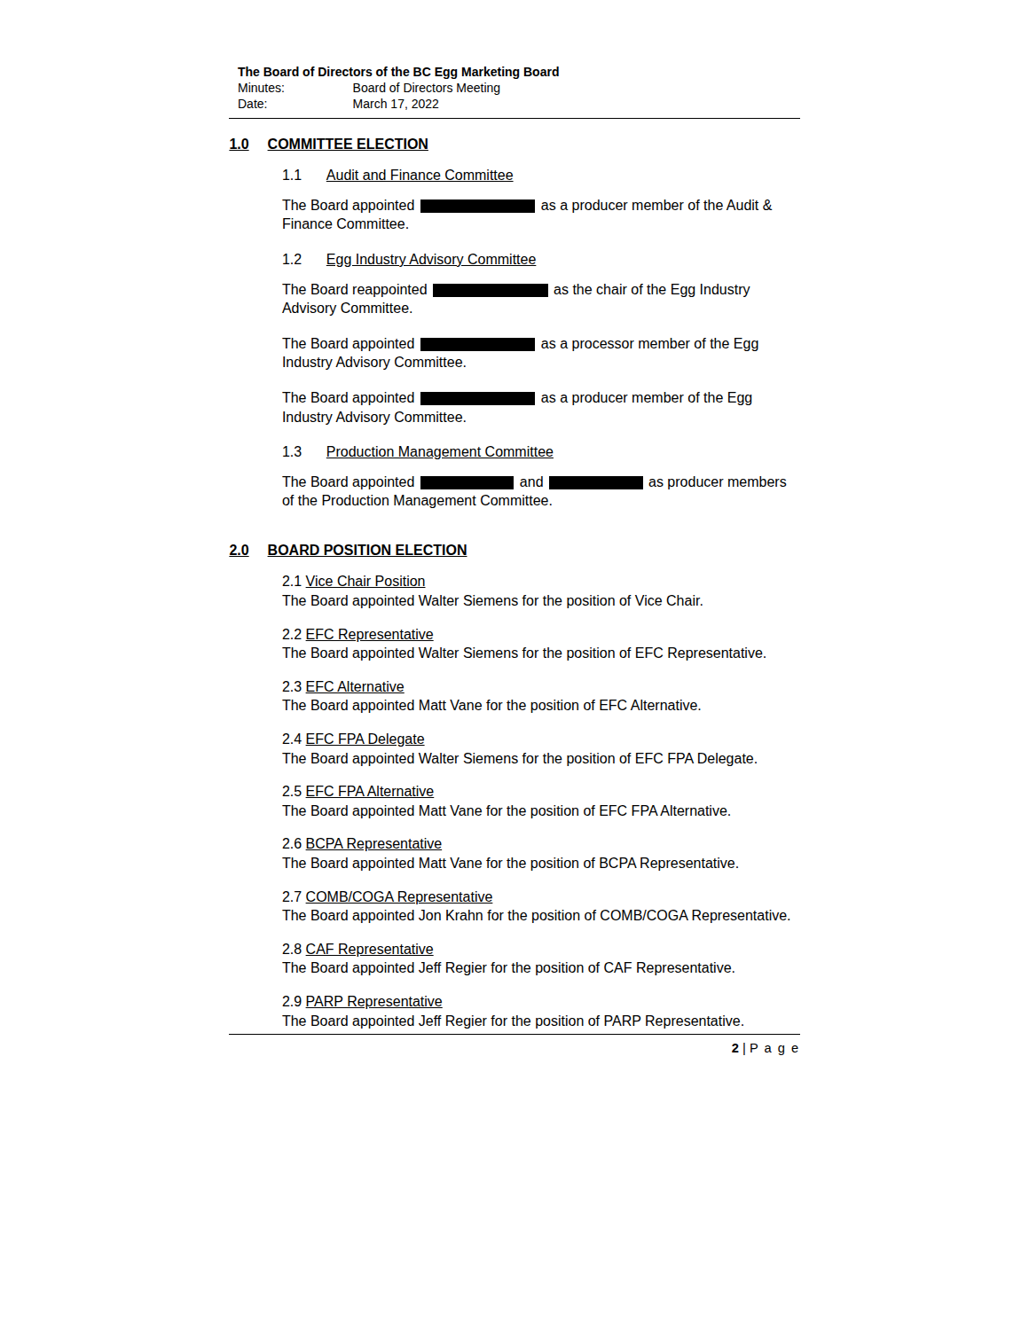The Board of Directors of the BC Egg Marketing Board
| Minutes: | Board of Directors Meeting |
| Date: | March 17, 2022 |
1.0 COMMITTEE ELECTION
1.1 Audit and Finance Committee
The Board appointed as a producer member of the Audit & Finance Committee.
1.2 Egg Industry Advisory Committee
The Board reappointed as the chair of the Egg Industry Advisory Committee.
The Board appointed as a processor member of the Egg Industry Advisory Committee.
The Board appointed as a producer member of the Egg Industry Advisory Committee.
1.3 Production Management Committee
The Board appointed and as producer members of the Production Management Committee.
2.0 BOARD POSITION ELECTION
2.1 Vice Chair Position
The Board appointed Walter Siemens for the position of Vice Chair.
2.2 EFC Representative
The Board appointed Walter Siemens for the position of EFC Representative.
2.3 EFC Alternative
The Board appointed Matt Vane for the position of EFC Alternative.
2.4 EFC FPA Delegate
The Board appointed Walter Siemens for the position of EFC FPA Delegate.
2.5 EFC FPA Alternative
The Board appointed Matt Vane for the position of EFC FPA Alternative.
2.6 BCPA Representative
The Board appointed Matt Vane for the position of BCPA Representative.
2.7 COMB/COGA Representative
The Board appointed Jon Krahn for the position of COMB/COGA Representative.
2.8 CAF Representative
The Board appointed Jeff Regier for the position of CAF Representative.
2.9 PARP Representative
The Board appointed Jeff Regier for the position of PARP Representative.
2 | P a g e